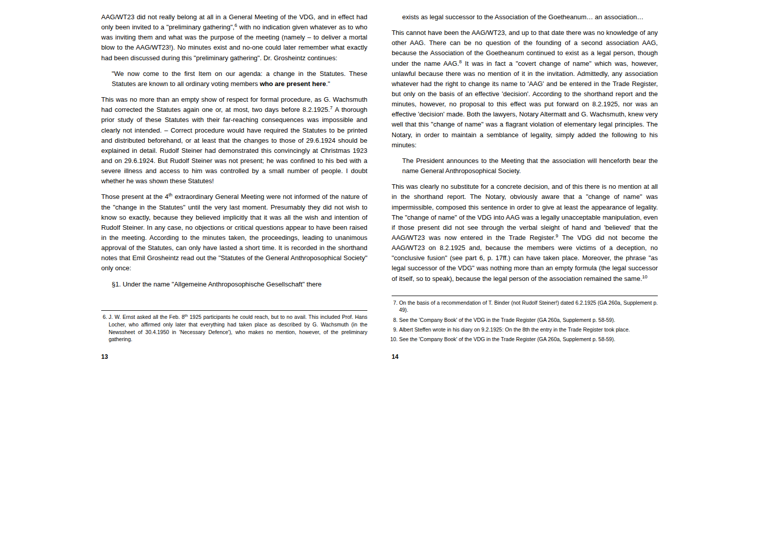AAG/WT23 did not really belong at all in a General Meeting of the VDG, and in effect had only been invited to a "preliminary gathering",6 with no indication given whatever as to who was inviting them and what was the purpose of the meeting (namely – to deliver a mortal blow to the AAG/WT23!). No minutes exist and no-one could later remember what exactly had been discussed during this "preliminary gathering". Dr. Grosheintz continues:
"We now come to the first Item on our agenda: a change in the Statutes. These Statutes are known to all ordinary voting members who are present here."
This was no more than an empty show of respect for formal procedure, as G. Wachsmuth had corrected the Statutes again one or, at most, two days before 8.2.1925.7 A thorough prior study of these Statutes with their far-reaching consequences was impossible and clearly not intended. – Correct procedure would have required the Statutes to be printed and distributed beforehand, or at least that the changes to those of 29.6.1924 should be explained in detail. Rudolf Steiner had demonstrated this convincingly at Christmas 1923 and on 29.6.1924. But Rudolf Steiner was not present; he was confined to his bed with a severe illness and access to him was controlled by a small number of people. I doubt whether he was shown these Statutes!
Those present at the 4th extraordinary General Meeting were not informed of the nature of the "change in the Statutes" until the very last moment. Presumably they did not wish to know so exactly, because they believed implicitly that it was all the wish and intention of Rudolf Steiner. In any case, no objections or critical questions appear to have been raised in the meeting. According to the minutes taken, the proceedings, leading to unanimous approval of the Statutes, can only have lasted a short time. It is recorded in the shorthand notes that Emil Grosheintz read out the "Statutes of the General Anthroposophical Society" only once:
§1. Under the name "Allgemeine Anthroposophische Gesellschaft" there
J. W. Ernst asked all the Feb. 8th 1925 participants he could reach, but to no avail. This included Prof. Hans Locher, who affirmed only later that everything had taken place as described by G. Wachsmuth (in the Newssheet of 30.4.1950 in 'Necessary Defence'), who makes no mention, however, of the preliminary gathering.
13
exists as legal successor to the Association of the Goetheanum… an association…
This cannot have been the AAG/WT23, and up to that date there was no knowledge of any other AAG. There can be no question of the founding of a second association AAG, because the Association of the Goetheanum continued to exist as a legal person, though under the name AAG.8 It was in fact a "covert change of name" which was, however, unlawful because there was no mention of it in the invitation. Admittedly, any association whatever had the right to change its name to 'AAG' and be entered in the Trade Register, but only on the basis of an effective 'decision'. According to the shorthand report and the minutes, however, no proposal to this effect was put forward on 8.2.1925, nor was an effective 'decision' made. Both the lawyers, Notary Altermatt and G. Wachsmuth, knew very well that this "change of name" was a flagrant violation of elementary legal principles. The Notary, in order to maintain a semblance of legality, simply added the following to his minutes:
The President announces to the Meeting that the association will henceforth bear the name General Anthroposophical Society.
This was clearly no substitute for a concrete decision, and of this there is no mention at all in the shorthand report. The Notary, obviously aware that a "change of name" was impermissible, composed this sentence in order to give at least the appearance of legality. The "change of name" of the VDG into AAG was a legally unacceptable manipulation, even if those present did not see through the verbal sleight of hand and 'believed' that the AAG/WT23 was now entered in the Trade Register.9 The VDG did not become the AAG/WT23 on 8.2.1925 and, because the members were victims of a deception, no "conclusive fusion" (see part 6, p. 17ff.) can have taken place. Moreover, the phrase "as legal successor of the VDG" was nothing more than an empty formula (the legal successor of itself, so to speak), because the legal person of the association remained the same.10
On the basis of a recommendation of T. Binder (not Rudolf Steiner!) dated 6.2.1925 (GA 260a, Supplement p. 49).
See the 'Company Book' of the VDG in the Trade Register (GA 260a, Supplement p. 58-59).
Albert Steffen wrote in his diary on 9.2.1925: On the 8th the entry in the Trade Register took place.
See the 'Company Book' of the VDG in the Trade Register (GA 260a, Supplement p. 58-59).
14